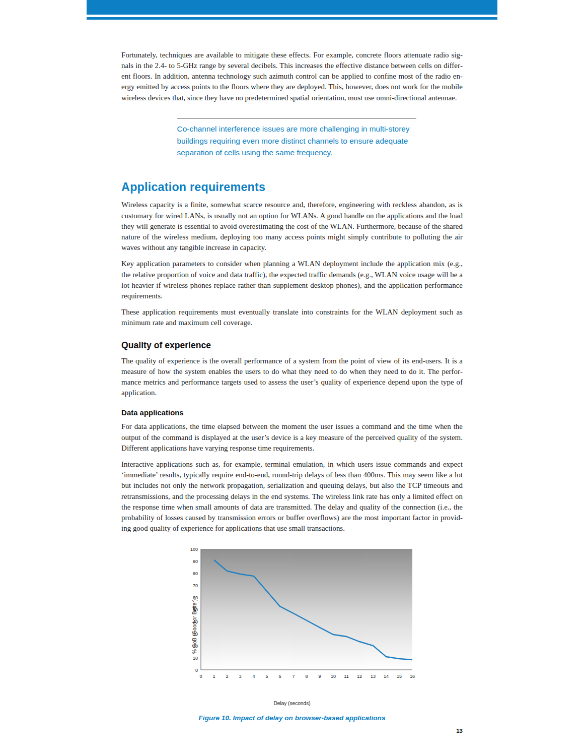Fortunately, techniques are available to mitigate these effects. For example, concrete floors attenuate radio signals in the 2.4- to 5-GHz range by several decibels. This increases the effective distance between cells on different floors. In addition, antenna technology such azimuth control can be applied to confine most of the radio energy emitted by access points to the floors where they are deployed. This, however, does not work for the mobile wireless devices that, since they have no predetermined spatial orientation, must use omni-directional antennae.
Co-channel interference issues are more challenging in multi-storey buildings requiring even more distinct channels to ensure adequate separation of cells using the same frequency.
Application requirements
Wireless capacity is a finite, somewhat scarce resource and, therefore, engineering with reckless abandon, as is customary for wired LANs, is usually not an option for WLANs. A good handle on the applications and the load they will generate is essential to avoid overestimating the cost of the WLAN. Furthermore, because of the shared nature of the wireless medium, deploying too many access points might simply contribute to polluting the air waves without any tangible increase in capacity.
Key application parameters to consider when planning a WLAN deployment include the application mix (e.g., the relative proportion of voice and data traffic), the expected traffic demands (e.g., WLAN voice usage will be a lot heavier if wireless phones replace rather than supplement desktop phones), and the application performance requirements.
These application requirements must eventually translate into constraints for the WLAN deployment such as minimum rate and maximum cell coverage.
Quality of experience
The quality of experience is the overall performance of a system from the point of view of its end-users. It is a measure of how the system enables the users to do what they need to do when they need to do it. The performance metrics and performance targets used to assess the user’s quality of experience depend upon the type of application.
Data applications
For data applications, the time elapsed between the moment the user issues a command and the time when the output of the command is displayed at the user’s device is a key measure of the perceived quality of the system. Different applications have varying response time requirements.
Interactive applications such as, for example, terminal emulation, in which users issue commands and expect ‘immediate’ results, typically require end-to-end, round-trip delays of less than 400ms. This may seem like a lot but includes not only the network propagation, serialization and queuing delays, but also the TCP timeouts and retransmissions, and the processing delays in the end systems. The wireless link rate has only a limited effect on the response time when small amounts of data are transmitted. The delay and quality of the connection (i.e., the probability of losses caused by transmission errors or buffer overflows) are the most important factor in providing good quality of experience for applications that use small transactions.
% GoB (Good or Better)
100 90 80 70 60 50 40 30 20 10 0 0 1 2 3 4 5 6 7 8 9 10 11 12 13 14 15 16
Delay (seconds)
Figure 10. Impact of delay on browser-based applications
13